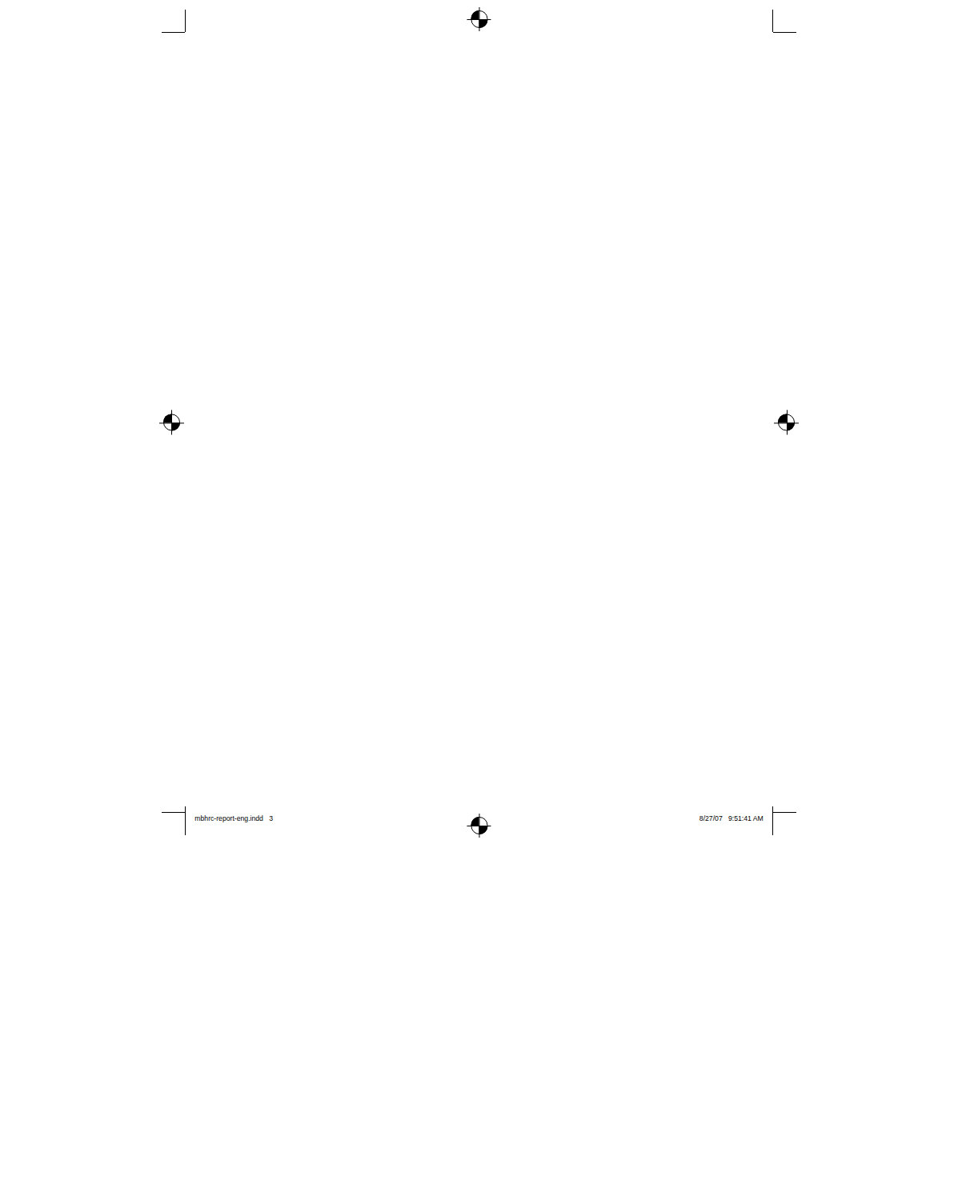mbhrc-report-eng.indd 3 8/27/07 9:51:41 AM